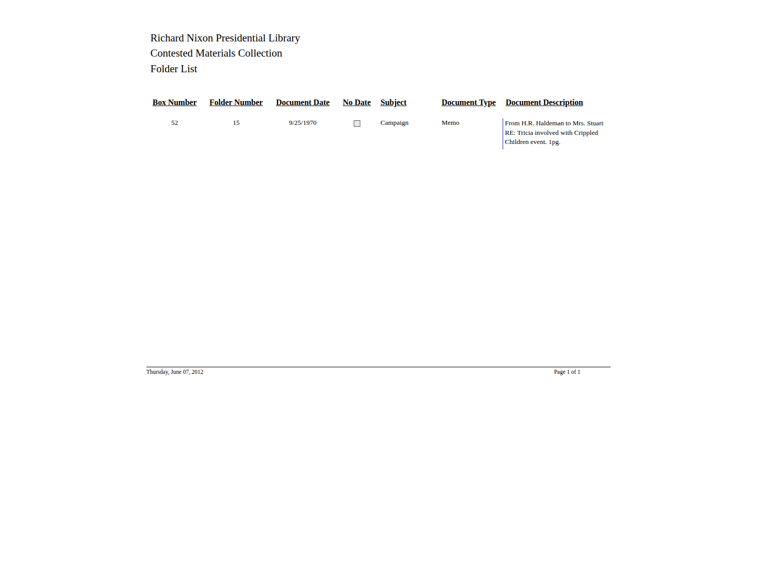Richard Nixon Presidential Library
Contested Materials Collection
Folder List
| Box Number | Folder Number | Document Date | No Date | Subject | Document Type | Document Description |
| --- | --- | --- | --- | --- | --- | --- |
| 52 | 15 | 9/25/1970 | | Campaign | Memo | From H.R. Haldeman to Mrs. Stuart RE: Tricia involved with Crippled Children event. 1pg. |
Thursday, June 07, 2012 Page 1 of 1